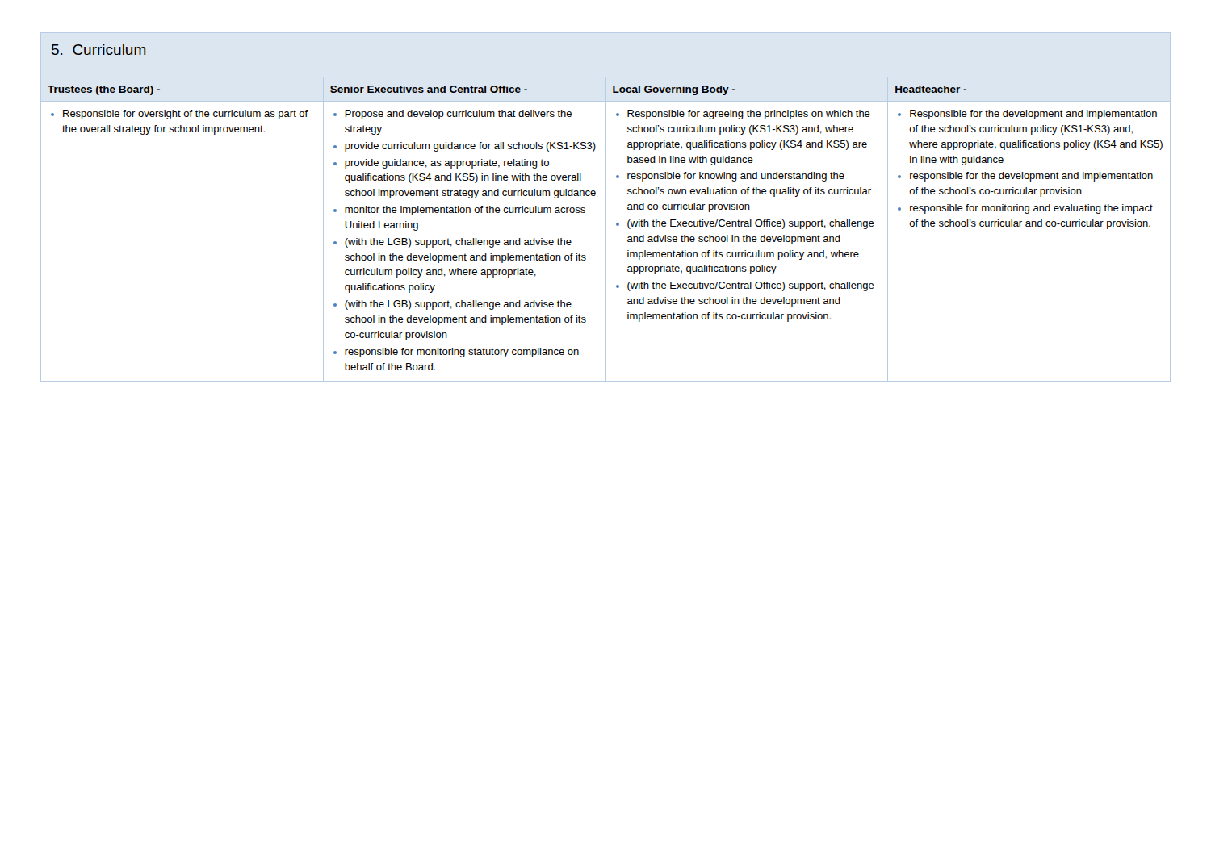5. Curriculum
| Trustees (the Board) - | Senior Executives and Central Office - | Local Governing Body - | Headteacher - |
| --- | --- | --- | --- |
| Responsible for oversight of the curriculum as part of the overall strategy for school improvement. | Propose and develop curriculum that delivers the strategy provide curriculum guidance for all schools (KS1-KS3) provide guidance, as appropriate, relating to qualifications (KS4 and KS5) in line with the overall school improvement strategy and curriculum guidance monitor the implementation of the curriculum across United Learning (with the LGB) support, challenge and advise the school in the development and implementation of its curriculum policy and, where appropriate, qualifications policy (with the LGB) support, challenge and advise the school in the development and implementation of its co-curricular provision responsible for monitoring statutory compliance on behalf of the Board. | Responsible for agreeing the principles on which the school’s curriculum policy (KS1-KS3) and, where appropriate, qualifications policy (KS4 and KS5) are based in line with guidance responsible for knowing and understanding the school’s own evaluation of the quality of its curricular and co-curricular provision (with the Executive/Central Office) support, challenge and advise the school in the development and implementation of its curriculum policy and, where appropriate, qualifications policy (with the Executive/Central Office) support, challenge and advise the school in the development and implementation of its co-curricular provision. | Responsible for the development and implementation of the school’s curriculum policy (KS1-KS3) and, where appropriate, qualifications policy (KS4 and KS5) in line with guidance responsible for the development and implementation of the school’s co-curricular provision responsible for monitoring and evaluating the impact of the school’s curricular and co-curricular provision. |